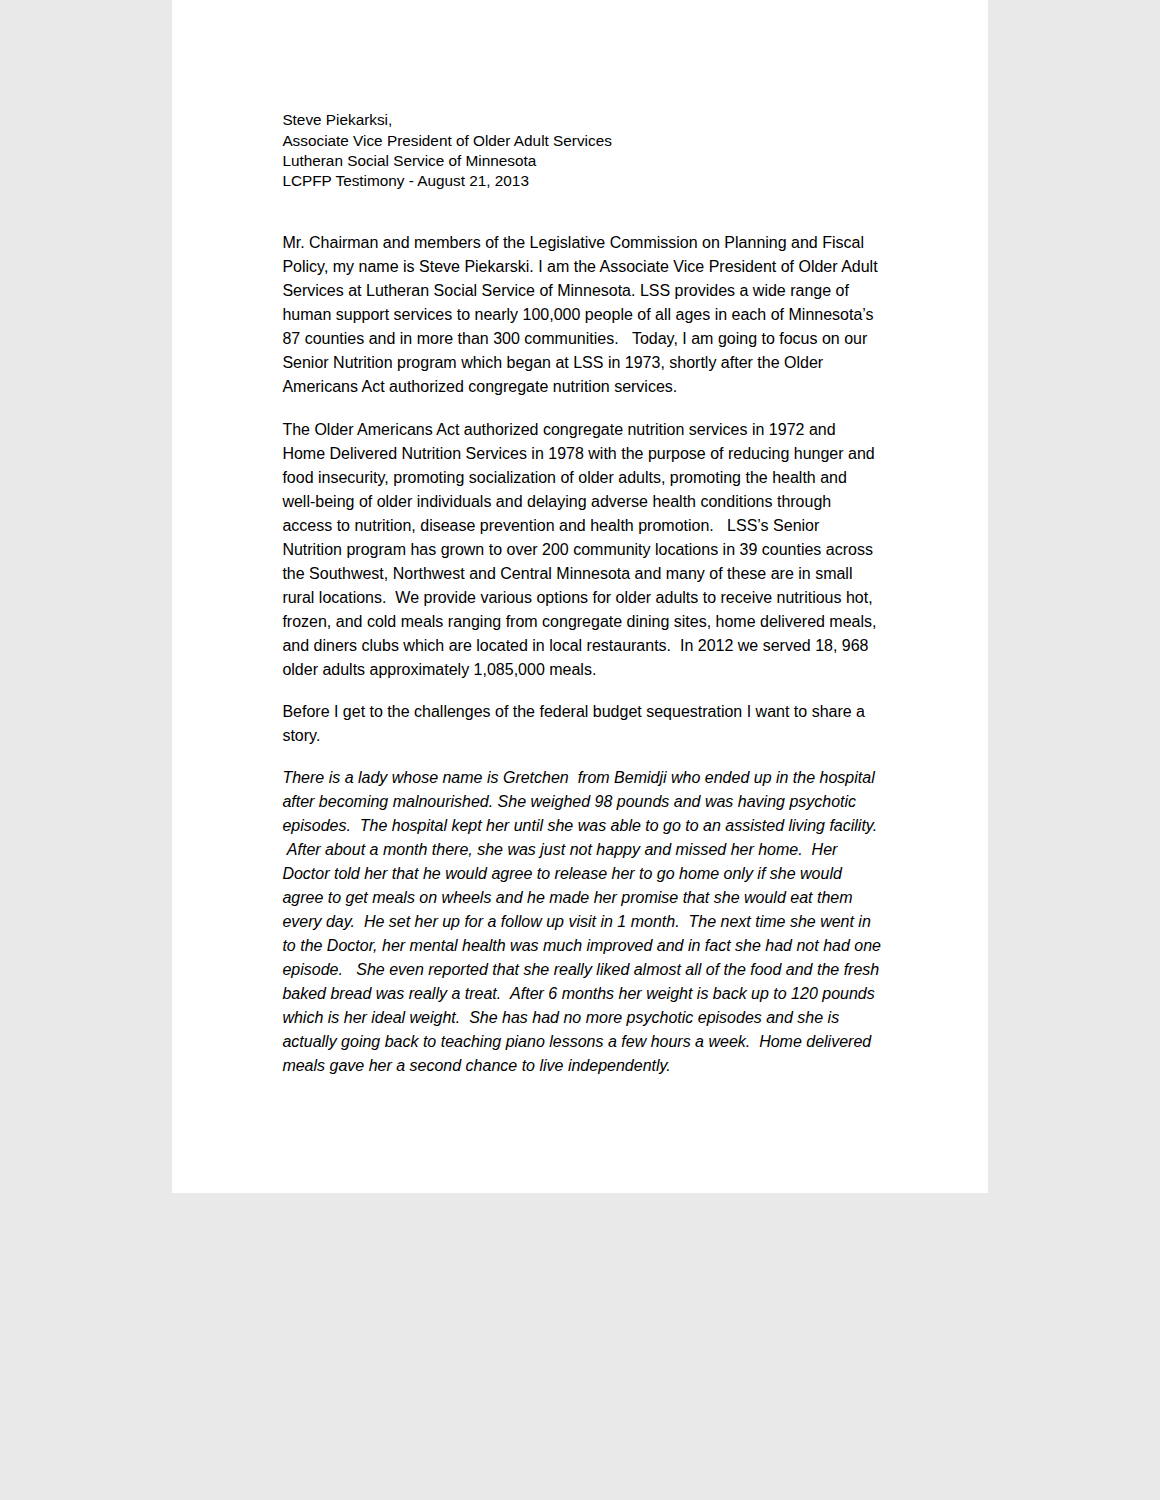Steve Piekarksi,
Associate Vice President of Older Adult Services
Lutheran Social Service of Minnesota
LCPFP Testimony - August 21, 2013
Mr. Chairman and members of the Legislative Commission on Planning and Fiscal Policy, my name is Steve Piekarski. I am the Associate Vice President of Older Adult Services at Lutheran Social Service of Minnesota. LSS provides a wide range of human support services to nearly 100,000 people of all ages in each of Minnesota’s 87 counties and in more than 300 communities. Today, I am going to focus on our Senior Nutrition program which began at LSS in 1973, shortly after the Older Americans Act authorized congregate nutrition services.
The Older Americans Act authorized congregate nutrition services in 1972 and Home Delivered Nutrition Services in 1978 with the purpose of reducing hunger and food insecurity, promoting socialization of older adults, promoting the health and well-being of older individuals and delaying adverse health conditions through access to nutrition, disease prevention and health promotion. LSS’s Senior Nutrition program has grown to over 200 community locations in 39 counties across the Southwest, Northwest and Central Minnesota and many of these are in small rural locations. We provide various options for older adults to receive nutritious hot, frozen, and cold meals ranging from congregate dining sites, home delivered meals, and diners clubs which are located in local restaurants. In 2012 we served 18, 968 older adults approximately 1,085,000 meals.
Before I get to the challenges of the federal budget sequestration I want to share a story.
There is a lady whose name is Gretchen from Bemidji who ended up in the hospital after becoming malnourished. She weighed 98 pounds and was having psychotic episodes. The hospital kept her until she was able to go to an assisted living facility. After about a month there, she was just not happy and missed her home. Her Doctor told her that he would agree to release her to go home only if she would agree to get meals on wheels and he made her promise that she would eat them every day. He set her up for a follow up visit in 1 month. The next time she went in to the Doctor, her mental health was much improved and in fact she had not had one episode. She even reported that she really liked almost all of the food and the fresh baked bread was really a treat. After 6 months her weight is back up to 120 pounds which is her ideal weight. She has had no more psychotic episodes and she is actually going back to teaching piano lessons a few hours a week. Home delivered meals gave her a second chance to live independently.